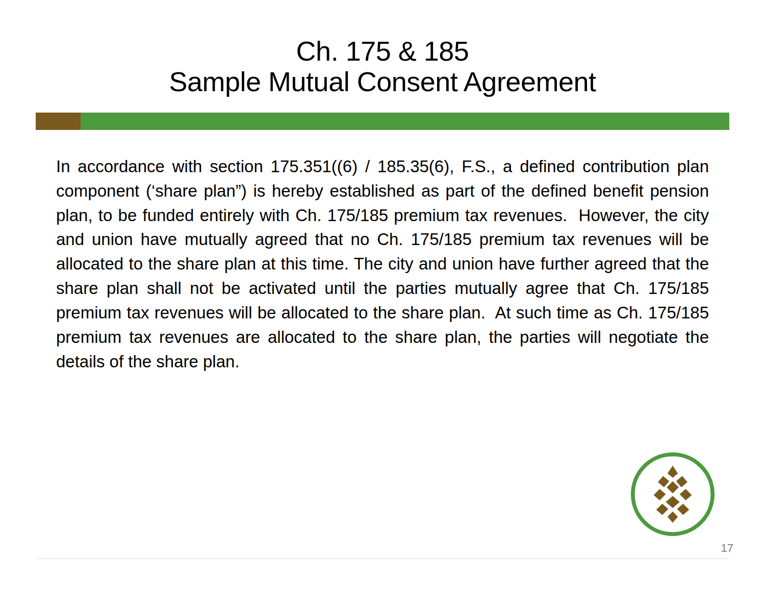Ch. 175 & 185
Sample Mutual Consent Agreement
In accordance with section 175.351((6) / 185.35(6), F.S., a defined contribution plan component (‘share plan”) is hereby established as part of the defined benefit pension plan, to be funded entirely with Ch. 175/185 premium tax revenues. However, the city and union have mutually agreed that no Ch. 175/185 premium tax revenues will be allocated to the share plan at this time. The city and union have further agreed that the share plan shall not be activated until the parties mutually agree that Ch. 175/185 premium tax revenues will be allocated to the share plan. At such time as Ch. 175/185 premium tax revenues are allocated to the share plan, the parties will negotiate the details of the share plan.
17